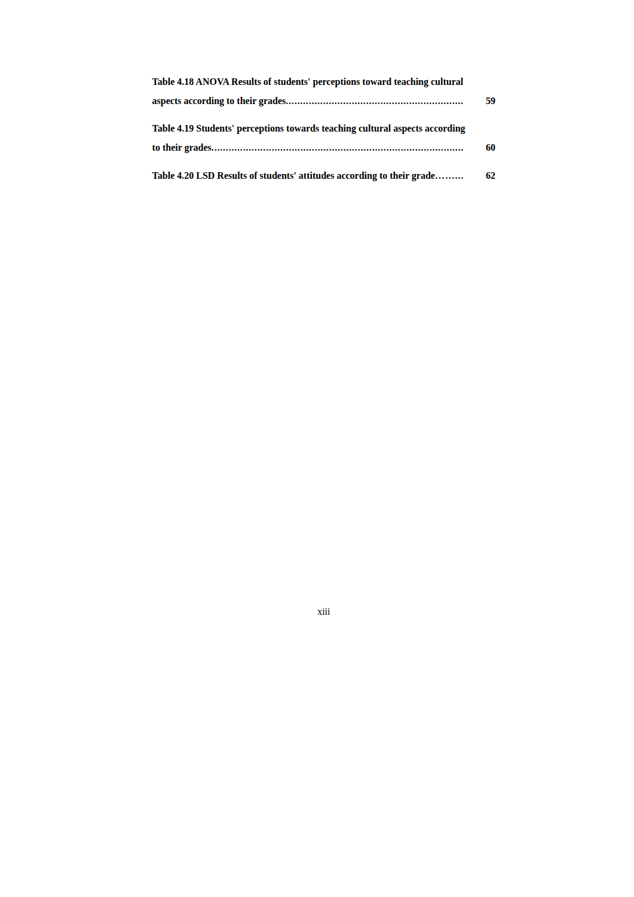Table 4.18 ANOVA Results of students' perceptions toward teaching cultural aspects according to their grades .......................................................................... 59
Table 4.19 Students' perceptions towards teaching cultural aspects according to their grades ......................................................................................................... 60
Table 4.20 LSD Results of students' attitudes according to their grade ……..... 62
xiii